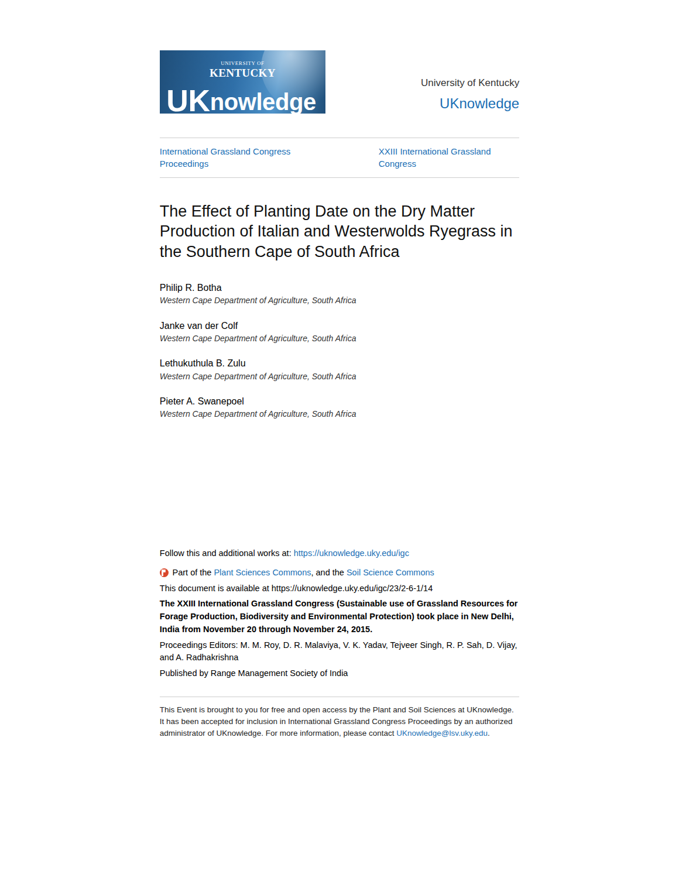University of
Kentucky
UKnowledge
University of Kentucky
UKnowledge
International Grassland Congress Proceedings XXIII International Grassland Congress
The Effect of Planting Date on the Dry Matter Production of Italian and Westerwolds Ryegrass in the Southern Cape of South Africa
Philip R. Botha
Western Cape Department of Agriculture, South Africa
Janke van der Colf
Western Cape Department of Agriculture, South Africa
Lethukuthula B. Zulu
Western Cape Department of Agriculture, South Africa
Pieter A. Swanepoel
Western Cape Department of Agriculture, South Africa
Follow this and additional works at: https://uknowledge.uky.edu/igc
Part of the Plant Sciences Commons, and the Soil Science Commons
This document is available at https://uknowledge.uky.edu/igc/23/2-6-1/14
The XXIII International Grassland Congress (Sustainable use of Grassland Resources for Forage Production, Biodiversity and Environmental Protection) took place in New Delhi, India from November 20 through November 24, 2015.
Proceedings Editors: M. M. Roy, D. R. Malaviya, V. K. Yadav, Tejveer Singh, R. P. Sah, D. Vijay, and A. Radhakrishna
Published by Range Management Society of India
This Event is brought to you for free and open access by the Plant and Soil Sciences at UKnowledge. It has been accepted for inclusion in International Grassland Congress Proceedings by an authorized administrator of UKnowledge. For more information, please contact UKnowledge@lsv.uky.edu.